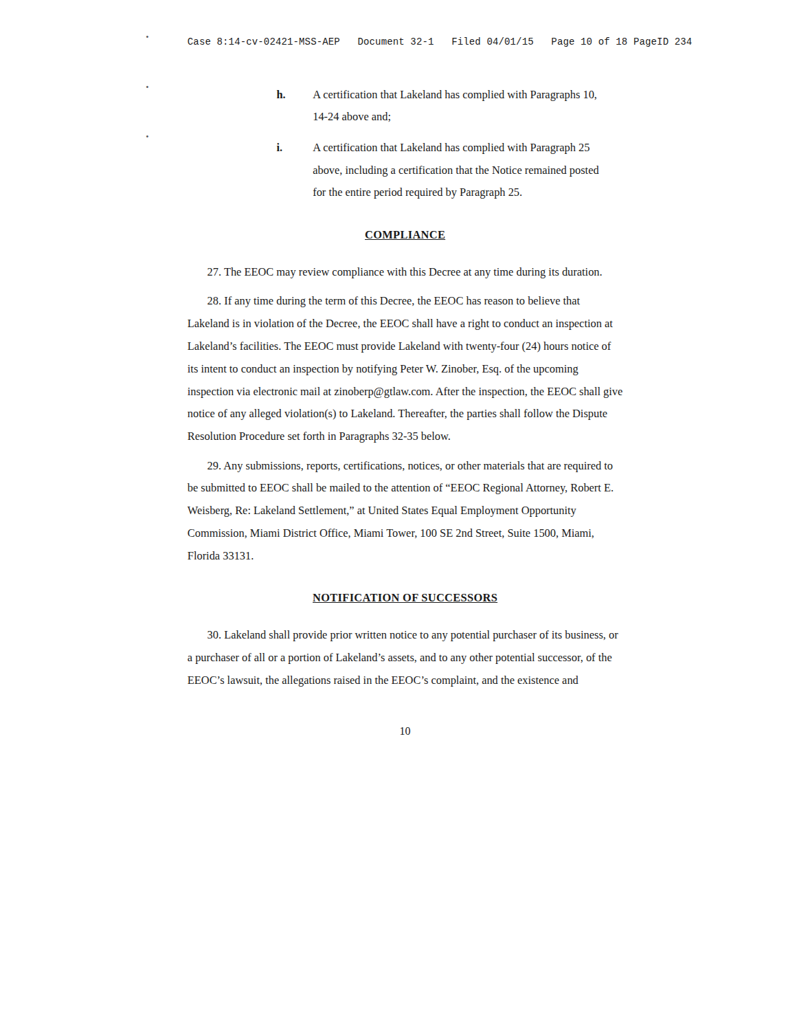• • •
Case 8:14-cv-02421-MSS-AEP Document 32-1 Filed 04/01/15 Page 10 of 18 PageID 234
h. A certification that Lakeland has complied with Paragraphs 10, 14-24 above and;
i. A certification that Lakeland has complied with Paragraph 25 above, including a certification that the Notice remained posted for the entire period required by Paragraph 25.
COMPLIANCE
27. The EEOC may review compliance with this Decree at any time during its duration.
28. If any time during the term of this Decree, the EEOC has reason to believe that Lakeland is in violation of the Decree, the EEOC shall have a right to conduct an inspection at Lakeland’s facilities. The EEOC must provide Lakeland with twenty-four (24) hours notice of its intent to conduct an inspection by notifying Peter W. Zinober, Esq. of the upcoming inspection via electronic mail at zinoberp@gtlaw.com. After the inspection, the EEOC shall give notice of any alleged violation(s) to Lakeland. Thereafter, the parties shall follow the Dispute Resolution Procedure set forth in Paragraphs 32-35 below.
29. Any submissions, reports, certifications, notices, or other materials that are required to be submitted to EEOC shall be mailed to the attention of “EEOC Regional Attorney, Robert E. Weisberg, Re: Lakeland Settlement,” at United States Equal Employment Opportunity Commission, Miami District Office, Miami Tower, 100 SE 2nd Street, Suite 1500, Miami, Florida 33131.
NOTIFICATION OF SUCCESSORS
30. Lakeland shall provide prior written notice to any potential purchaser of its business, or a purchaser of all or a portion of Lakeland’s assets, and to any other potential successor, of the EEOC’s lawsuit, the allegations raised in the EEOC’s complaint, and the existence and
10